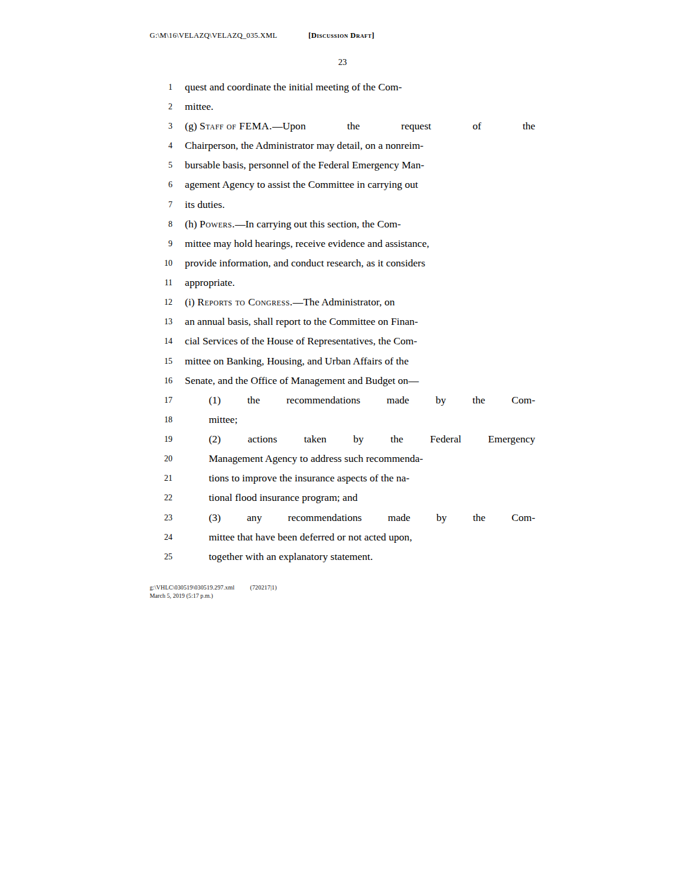G:\M\16\VELAZQ\VELAZQ_035.XML [Discussion Draft]
23
quest and coordinate the initial meeting of the Com-
mittee.
(g) Staff of FEMA.—Upon the request of the
Chairperson, the Administrator may detail, on a nonreim-
bursable basis, personnel of the Federal Emergency Man-
agement Agency to assist the Committee in carrying out
its duties.
(h) Powers.—In carrying out this section, the Com-
mittee may hold hearings, receive evidence and assistance,
provide information, and conduct research, as it considers
appropriate.
(i) Reports to Congress.—The Administrator, on
an annual basis, shall report to the Committee on Finan-
cial Services of the House of Representatives, the Com-
mittee on Banking, Housing, and Urban Affairs of the
Senate, and the Office of Management and Budget on—
(1) the recommendations made by the Com-
mittee;
(2) actions taken by the Federal Emergency
Management Agency to address such recommenda-
tions to improve the insurance aspects of the na-
tional flood insurance program; and
(3) any recommendations made by the Com-
mittee that have been deferred or not acted upon,
together with an explanatory statement.
g:\VHLC\030519\030519.297.xml (720217|1)
March 5, 2019 (5:17 p.m.)